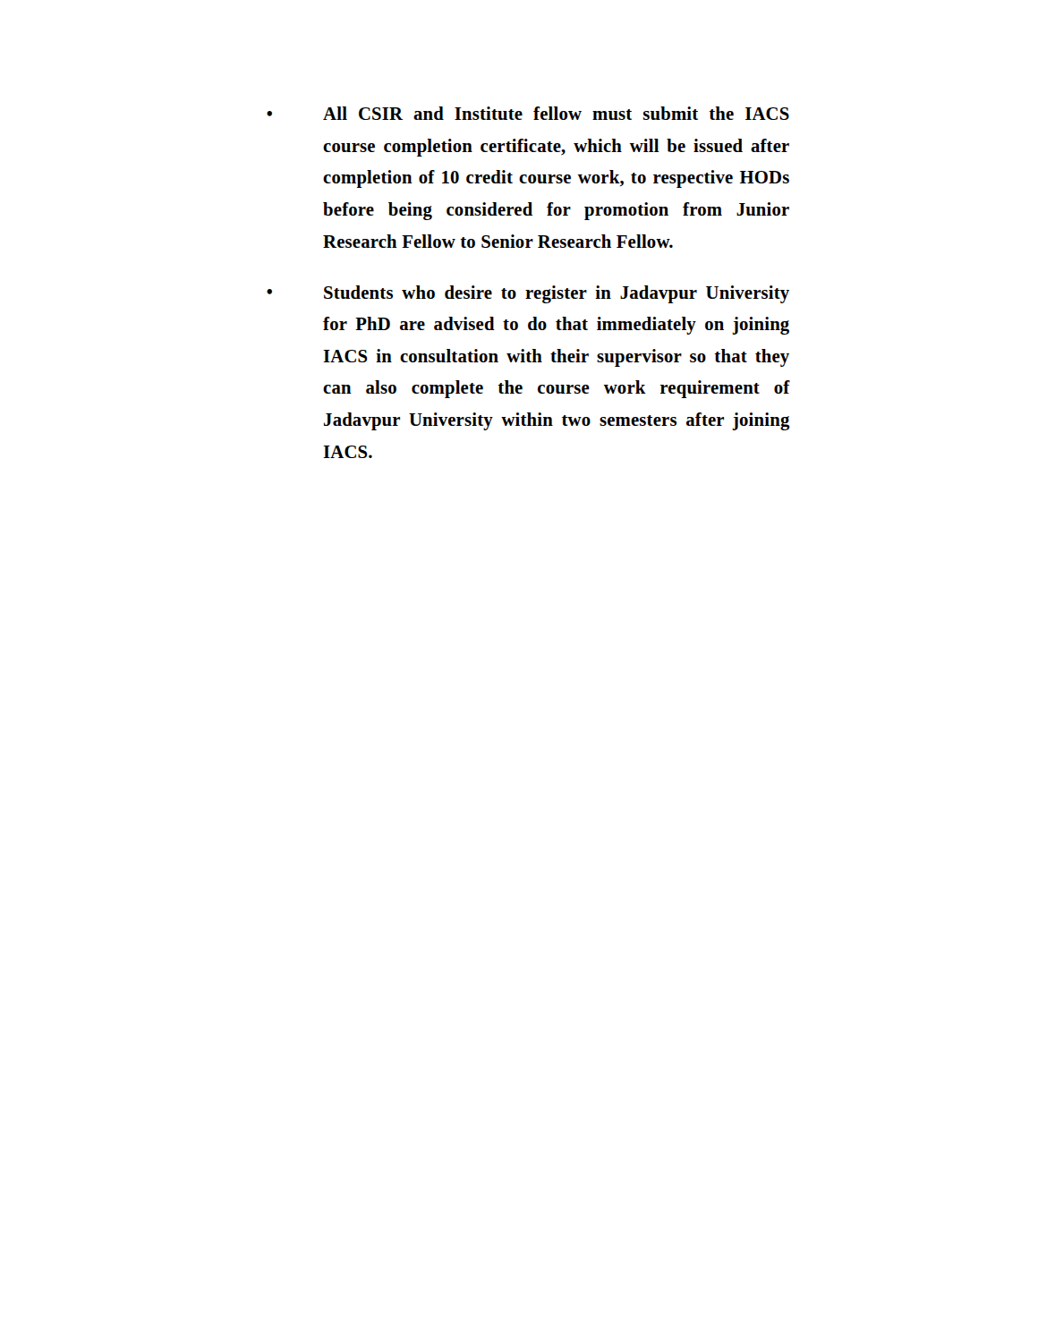All CSIR and Institute fellow must submit the IACS course completion certificate, which will be issued after completion of 10 credit course work, to respective HODs before being considered for promotion from Junior Research Fellow to Senior Research Fellow.
Students who desire to register in Jadavpur University for PhD are advised to do that immediately on joining IACS in consultation with their supervisor so that they can also complete the course work requirement of Jadavpur University within two semesters after joining IACS.